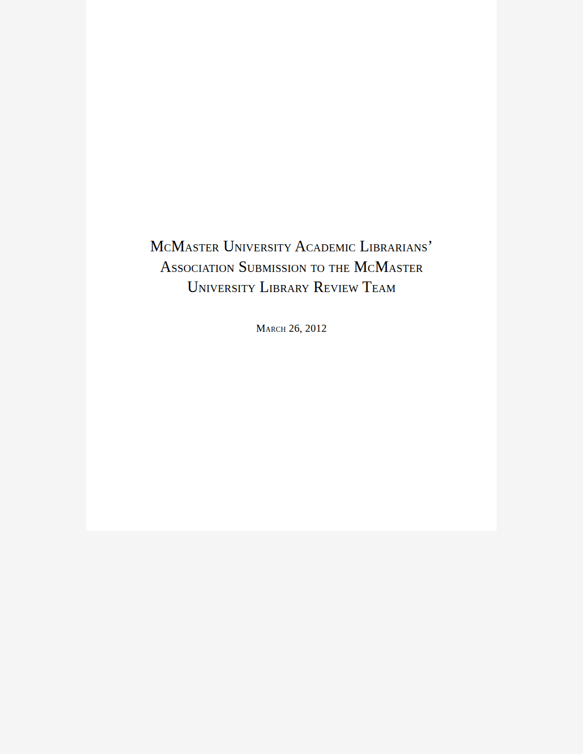McMaster University Academic Librarians’ Association Submission to the McMaster University Library Review Team
March 26, 2012